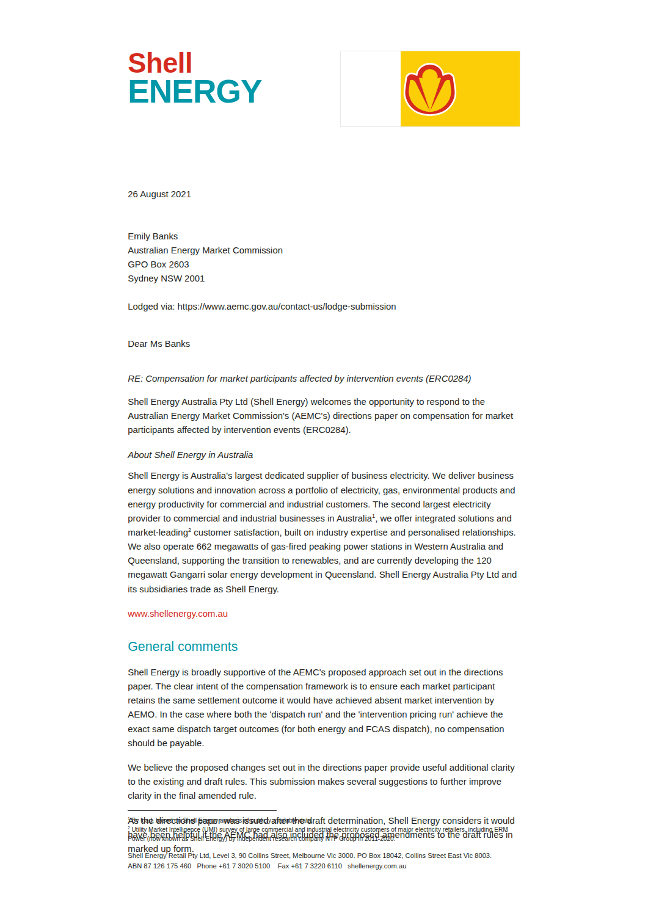Shell ENERGY
26 August 2021
Emily Banks
Australian Energy Market Commission
GPO Box 2603
Sydney NSW 2001
Lodged via: https://www.aemc.gov.au/contact-us/lodge-submission
Dear Ms Banks
RE: Compensation for market participants affected by intervention events (ERC0284)
Shell Energy Australia Pty Ltd (Shell Energy) welcomes the opportunity to respond to the Australian Energy Market Commission's (AEMC's) directions paper on compensation for market participants affected by intervention events (ERC0284).
About Shell Energy in Australia
Shell Energy is Australia's largest dedicated supplier of business electricity. We deliver business energy solutions and innovation across a portfolio of electricity, gas, environmental products and energy productivity for commercial and industrial customers. The second largest electricity provider to commercial and industrial businesses in Australia1, we offer integrated solutions and market-leading2 customer satisfaction, built on industry expertise and personalised relationships. We also operate 662 megawatts of gas-fired peaking power stations in Western Australia and Queensland, supporting the transition to renewables, and are currently developing the 120 megawatt Gangarri solar energy development in Queensland. Shell Energy Australia Pty Ltd and its subsidiaries trade as Shell Energy.
www.shellenergy.com.au
General comments
Shell Energy is broadly supportive of the AEMC's proposed approach set out in the directions paper. The clear intent of the compensation framework is to ensure each market participant retains the same settlement outcome it would have achieved absent market intervention by AEMO. In the case where both the 'dispatch run' and the 'intervention pricing run' achieve the exact same dispatch target outcomes (for both energy and FCAS dispatch), no compensation should be payable.
We believe the proposed changes set out in the directions paper provide useful additional clarity to the existing and draft rules. This submission makes several suggestions to further improve clarity in the final amended rule.
As the directions paper was issued after the draft determination, Shell Energy considers it would have been helpful if the AEMC had also included the proposed amendments to the draft rules in marked up form.
1 By load, based on Shell Energy analysis of publicly available data.
2 Utility Market Intelligence (UMI) survey of large commercial and industrial electricity customers of major electricity retailers, including ERM Power (now known as Shell Energy) by independent research company NTF Group in 2011-2020.
Shell Energy Retail Pty Ltd, Level 3, 90 Collins Street, Melbourne Vic 3000. PO Box 18042, Collins Street East Vic 8003.
ABN 87 126 175 460 Phone +61 7 3020 5100 Fax +61 7 3220 6110 shellenergy.com.au